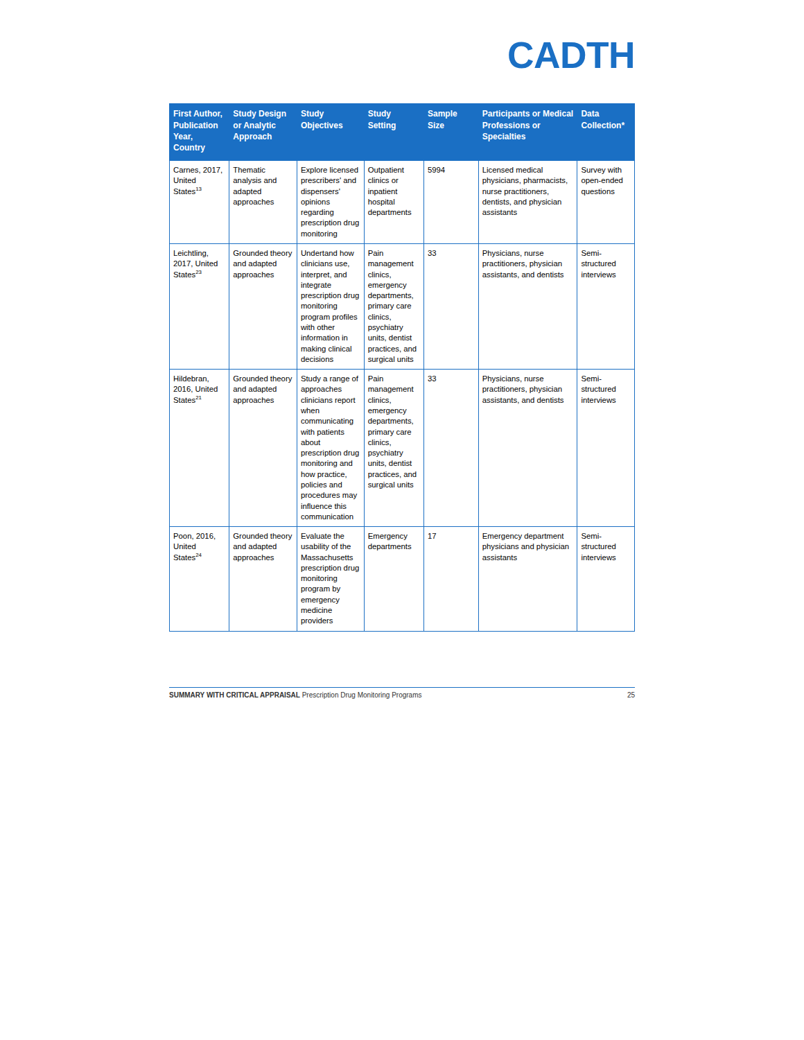CADTH
| First Author, Publication Year, Country | Study Design or Analytic Approach | Study Objectives | Study Setting | Sample Size | Participants or Medical Professions or Specialties | Data Collection* |
| --- | --- | --- | --- | --- | --- | --- |
| Carnes, 2017, United States 13 | Thematic analysis and adapted approaches | Explore licensed prescribers' and dispensers' opinions regarding prescription drug monitoring | Outpatient clinics or inpatient hospital departments | 5994 | Licensed medical physicians, pharmacists, nurse practitioners, dentists, and physician assistants | Survey with open-ended questions |
| Leichtling, 2017, United States 23 | Grounded theory and adapted approaches | Undertand how clinicians use, interpret, and integrate prescription drug monitoring program profiles with other information in making clinical decisions | Pain management clinics, emergency departments, primary care clinics, psychiatry units, dentist practices, and surgical units | 33 | Physicians, nurse practitioners, physician assistants, and dentists | Semi-structured interviews |
| Hildebran, 2016, United States 21 | Grounded theory and adapted approaches | Study a range of approaches clinicians report when communicating with patients about prescription drug monitoring and how practice, policies and procedures may influence this communication | Pain management clinics, emergency departments, primary care clinics, psychiatry units, dentist practices, and surgical units | 33 | Physicians, nurse practitioners, physician assistants, and dentists | Semi-structured interviews |
| Poon, 2016, United States 24 | Grounded theory and adapted approaches | Evaluate the usability of the Massachusetts prescription drug monitoring program by emergency medicine providers | Emergency departments | 17 | Emergency department physicians and physician assistants | Semi-structured interviews |
Summary with Critical Appraisal Prescription Drug Monitoring Programs 25